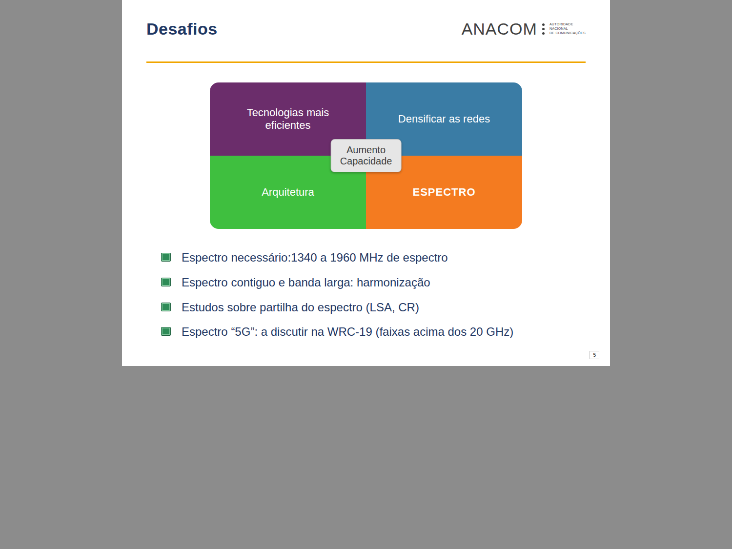Desafios
ANACOM AUTORIDADE
NACIONAL
DE COMUNICAÇÕES
Tecnologias mais
eficientes
Densificar as redes
Arquitetura
ESPECTRO
Aumento
Capacidade
Espectro necessário:1340 a 1960 MHz de espectro
Espectro contiguo e banda larga: harmonização
Estudos sobre partilha do espectro (LSA, CR)
Espectro “5G”: a discutir na WRC-19 (faixas acima dos 20 GHz)
5